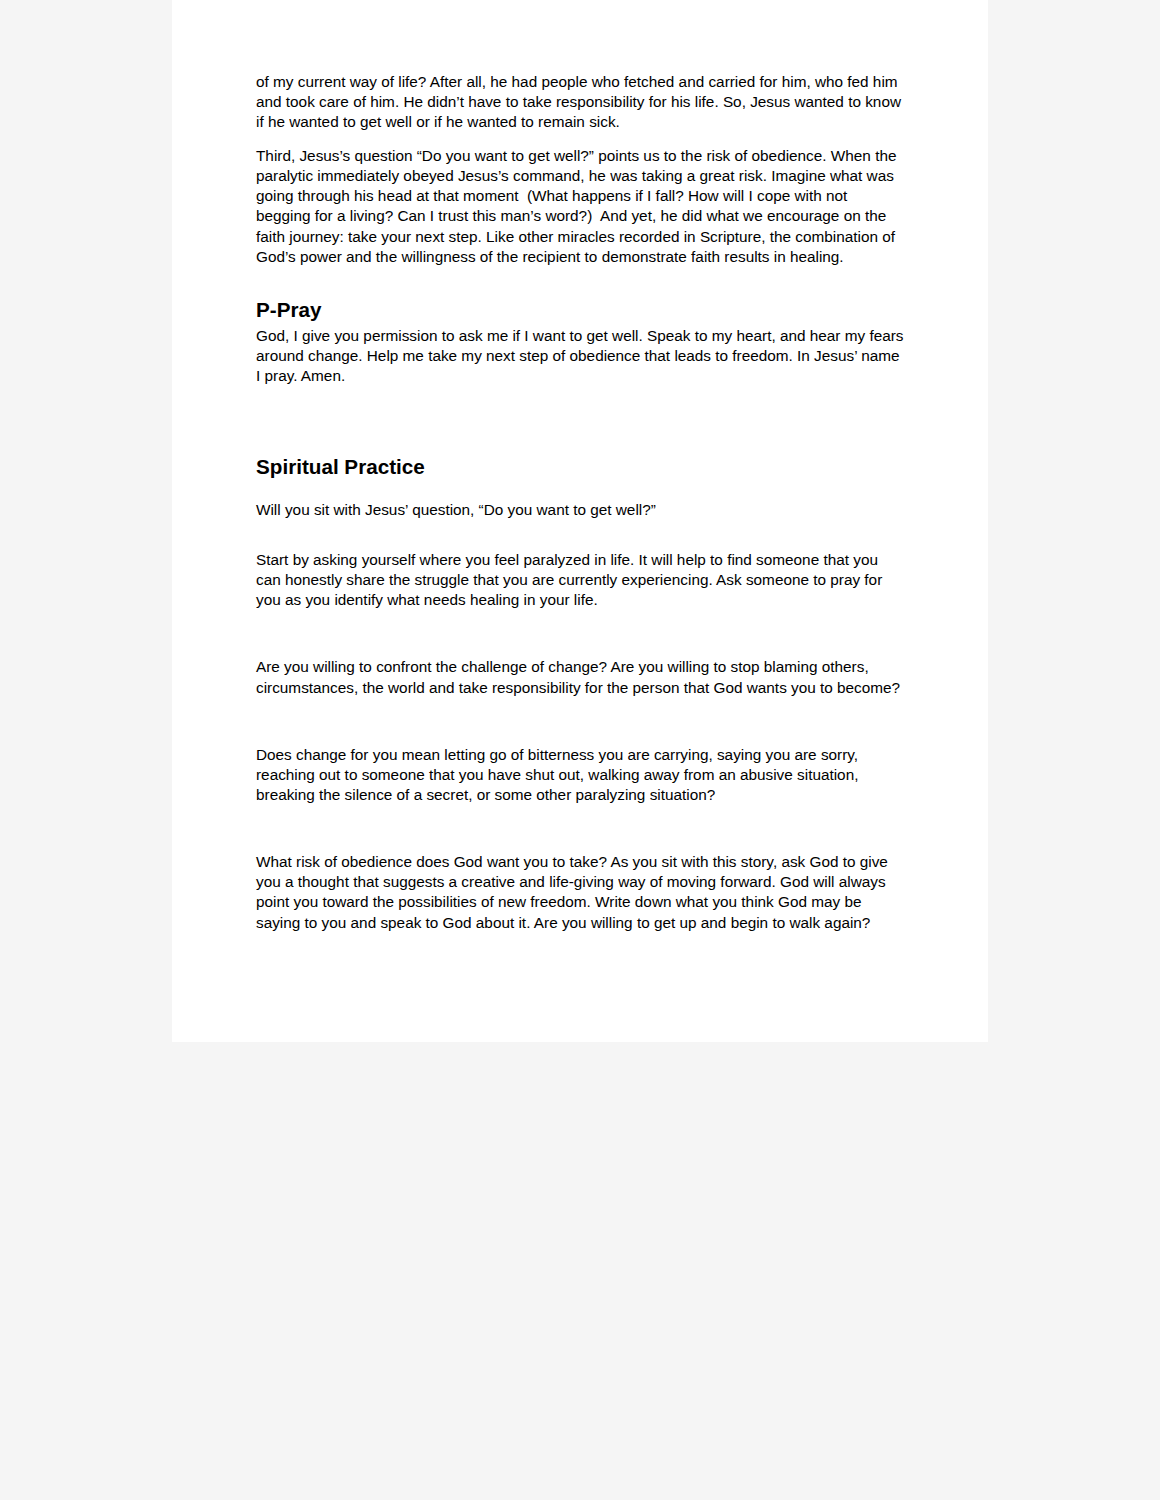of my current way of life? After all, he had people who fetched and carried for him, who fed him and took care of him. He didn’t have to take responsibility for his life. So, Jesus wanted to know if he wanted to get well or if he wanted to remain sick.
Third, Jesus’s question “Do you want to get well?” points us to the risk of obedience. When the paralytic immediately obeyed Jesus’s command, he was taking a great risk. Imagine what was going through his head at that moment (What happens if I fall? How will I cope with not begging for a living? Can I trust this man’s word?) And yet, he did what we encourage on the faith journey: take your next step. Like other miracles recorded in Scripture, the combination of God’s power and the willingness of the recipient to demonstrate faith results in healing.
P-Pray
God, I give you permission to ask me if I want to get well. Speak to my heart, and hear my fears around change. Help me take my next step of obedience that leads to freedom. In Jesus’ name I pray. Amen.
Spiritual Practice
Will you sit with Jesus’ question, “Do you want to get well?”
Start by asking yourself where you feel paralyzed in life. It will help to find someone that you can honestly share the struggle that you are currently experiencing. Ask someone to pray for you as you identify what needs healing in your life.
Are you willing to confront the challenge of change? Are you willing to stop blaming others, circumstances, the world and take responsibility for the person that God wants you to become?
Does change for you mean letting go of bitterness you are carrying, saying you are sorry, reaching out to someone that you have shut out, walking away from an abusive situation, breaking the silence of a secret, or some other paralyzing situation?
What risk of obedience does God want you to take? As you sit with this story, ask God to give you a thought that suggests a creative and life-giving way of moving forward. God will always point you toward the possibilities of new freedom. Write down what you think God may be saying to you and speak to God about it. Are you willing to get up and begin to walk again?